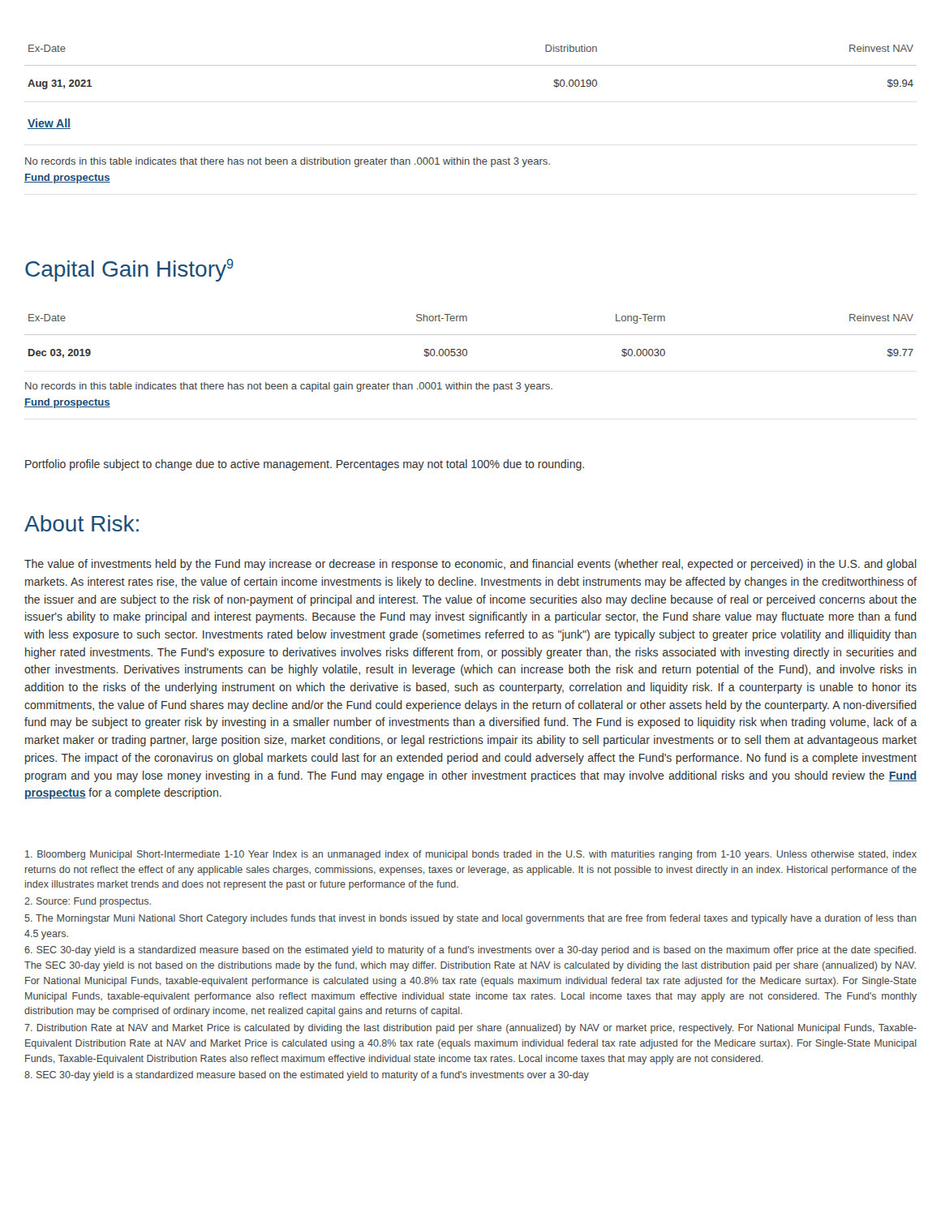| Ex-Date | Distribution | Reinvest NAV |
| --- | --- | --- |
| Aug 31, 2021 | $0.00190 | $9.94 |
View All
No records in this table indicates that there has not been a distribution greater than .0001 within the past 3 years.
Fund prospectus
Capital Gain History9
| Ex-Date | Short-Term | Long-Term | Reinvest NAV |
| --- | --- | --- | --- |
| Dec 03, 2019 | $0.00530 | $0.00030 | $9.77 |
No records in this table indicates that there has not been a capital gain greater than .0001 within the past 3 years.
Fund prospectus
Portfolio profile subject to change due to active management. Percentages may not total 100% due to rounding.
About Risk:
The value of investments held by the Fund may increase or decrease in response to economic, and financial events (whether real, expected or perceived) in the U.S. and global markets. As interest rates rise, the value of certain income investments is likely to decline. Investments in debt instruments may be affected by changes in the creditworthiness of the issuer and are subject to the risk of non-payment of principal and interest. The value of income securities also may decline because of real or perceived concerns about the issuer's ability to make principal and interest payments. Because the Fund may invest significantly in a particular sector, the Fund share value may fluctuate more than a fund with less exposure to such sector. Investments rated below investment grade (sometimes referred to as "junk") are typically subject to greater price volatility and illiquidity than higher rated investments. The Fund's exposure to derivatives involves risks different from, or possibly greater than, the risks associated with investing directly in securities and other investments. Derivatives instruments can be highly volatile, result in leverage (which can increase both the risk and return potential of the Fund), and involve risks in addition to the risks of the underlying instrument on which the derivative is based, such as counterparty, correlation and liquidity risk. If a counterparty is unable to honor its commitments, the value of Fund shares may decline and/or the Fund could experience delays in the return of collateral or other assets held by the counterparty. A non-diversified fund may be subject to greater risk by investing in a smaller number of investments than a diversified fund. The Fund is exposed to liquidity risk when trading volume, lack of a market maker or trading partner, large position size, market conditions, or legal restrictions impair its ability to sell particular investments or to sell them at advantageous market prices. The impact of the coronavirus on global markets could last for an extended period and could adversely affect the Fund's performance. No fund is a complete investment program and you may lose money investing in a fund. The Fund may engage in other investment practices that may involve additional risks and you should review the Fund prospectus for a complete description.
1. Bloomberg Municipal Short-Intermediate 1-10 Year Index is an unmanaged index of municipal bonds traded in the U.S. with maturities ranging from 1-10 years. Unless otherwise stated, index returns do not reflect the effect of any applicable sales charges, commissions, expenses, taxes or leverage, as applicable. It is not possible to invest directly in an index. Historical performance of the index illustrates market trends and does not represent the past or future performance of the fund.
2. Source: Fund prospectus.
5. The Morningstar Muni National Short Category includes funds that invest in bonds issued by state and local governments that are free from federal taxes and typically have a duration of less than 4.5 years.
6. SEC 30-day yield is a standardized measure based on the estimated yield to maturity of a fund's investments over a 30-day period and is based on the maximum offer price at the date specified. The SEC 30-day yield is not based on the distributions made by the fund, which may differ. Distribution Rate at NAV is calculated by dividing the last distribution paid per share (annualized) by NAV. For National Municipal Funds, taxable-equivalent performance is calculated using a 40.8% tax rate (equals maximum individual federal tax rate adjusted for the Medicare surtax). For Single-State Municipal Funds, taxable-equivalent performance also reflect maximum effective individual state income tax rates. Local income taxes that may apply are not considered. The Fund's monthly distribution may be comprised of ordinary income, net realized capital gains and returns of capital.
7. Distribution Rate at NAV and Market Price is calculated by dividing the last distribution paid per share (annualized) by NAV or market price, respectively. For National Municipal Funds, Taxable-Equivalent Distribution Rate at NAV and Market Price is calculated using a 40.8% tax rate (equals maximum individual federal tax rate adjusted for the Medicare surtax). For Single-State Municipal Funds, Taxable-Equivalent Distribution Rates also reflect maximum effective individual state income tax rates. Local income taxes that may apply are not considered.
8. SEC 30-day yield is a standardized measure based on the estimated yield to maturity of a fund's investments over a 30-day